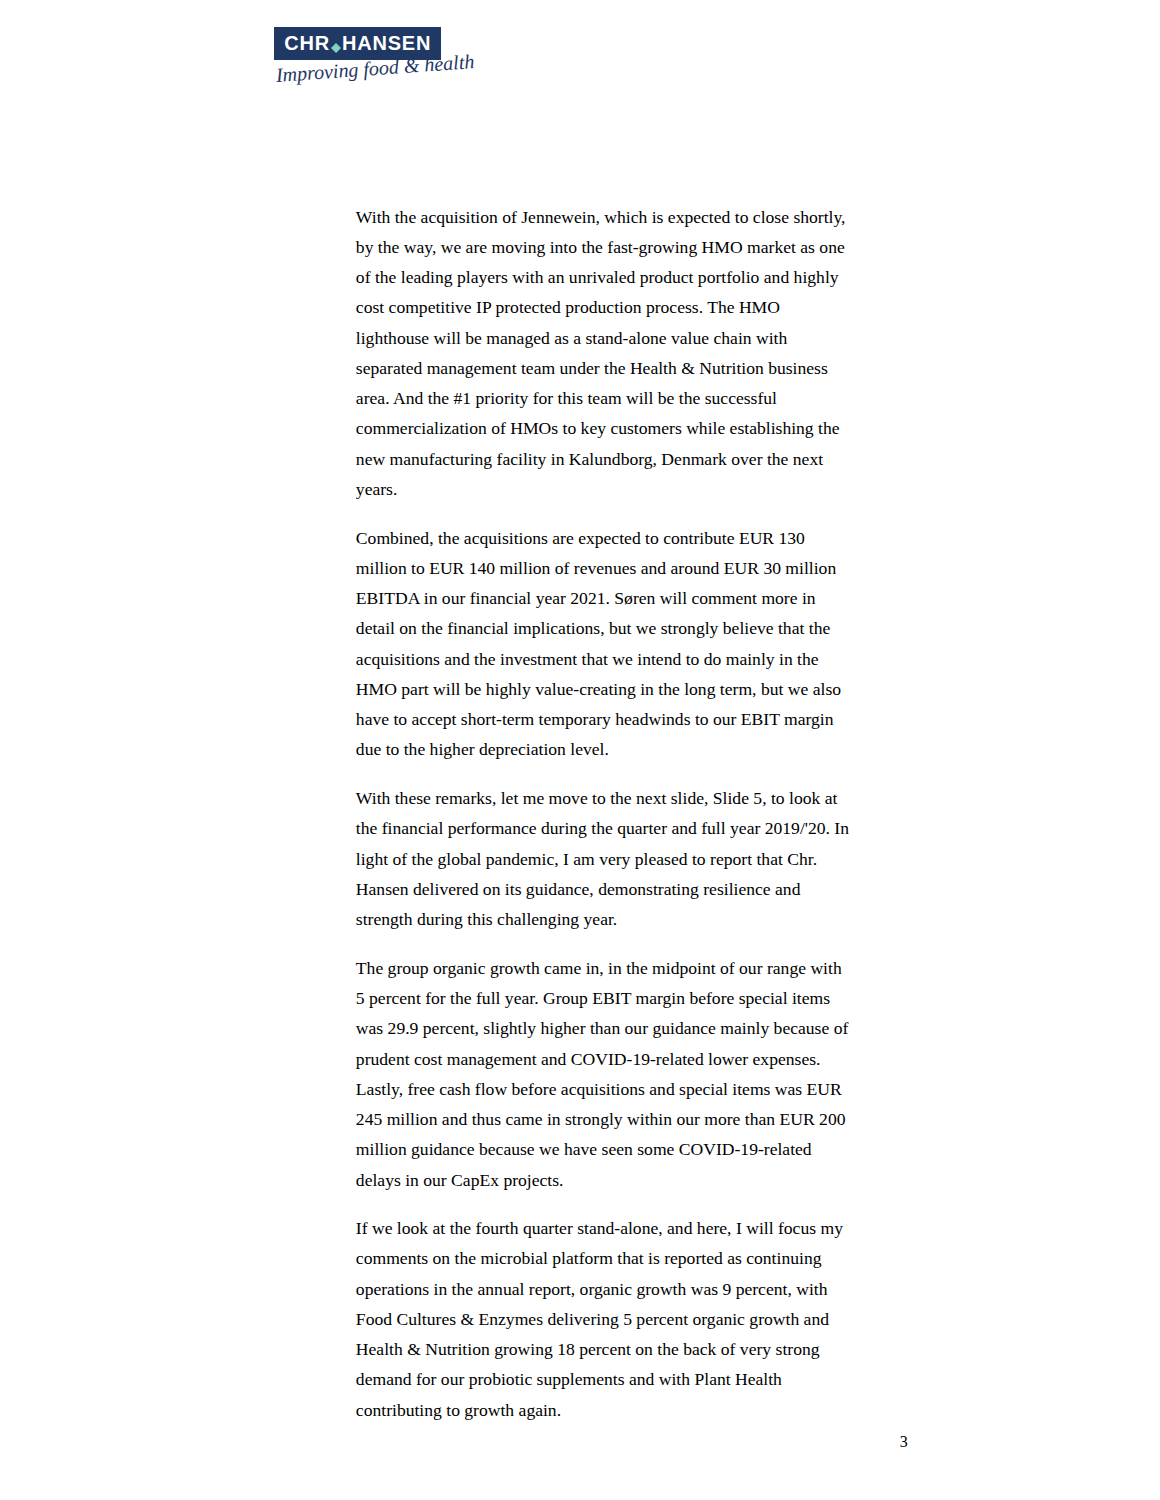CHR HANSEN
Improving food & health
With the acquisition of Jennewein, which is expected to close shortly, by the way, we are moving into the fast-growing HMO market as one of the leading players with an unrivaled product portfolio and highly cost competitive IP protected production process. The HMO lighthouse will be managed as a stand-alone value chain with separated management team under the Health & Nutrition business area. And the #1 priority for this team will be the successful commercialization of HMOs to key customers while establishing the new manufacturing facility in Kalundborg, Denmark over the next years.
Combined, the acquisitions are expected to contribute EUR 130 million to EUR 140 million of revenues and around EUR 30 million EBITDA in our financial year 2021. Søren will comment more in detail on the financial implications, but we strongly believe that the acquisitions and the investment that we intend to do mainly in the HMO part will be highly value-creating in the long term, but we also have to accept short-term temporary headwinds to our EBIT margin due to the higher depreciation level.
With these remarks, let me move to the next slide, Slide 5, to look at the financial performance during the quarter and full year 2019/'20. In light of the global pandemic, I am very pleased to report that Chr. Hansen delivered on its guidance, demonstrating resilience and strength during this challenging year.
The group organic growth came in, in the midpoint of our range with 5 percent for the full year. Group EBIT margin before special items was 29.9 percent, slightly higher than our guidance mainly because of prudent cost management and COVID-19-related lower expenses. Lastly, free cash flow before acquisitions and special items was EUR 245 million and thus came in strongly within our more than EUR 200 million guidance because we have seen some COVID-19-related delays in our CapEx projects.
If we look at the fourth quarter stand-alone, and here, I will focus my comments on the microbial platform that is reported as continuing operations in the annual report, organic growth was 9 percent, with Food Cultures & Enzymes delivering 5 percent organic growth and Health & Nutrition growing 18 percent on the back of very strong demand for our probiotic supplements and with Plant Health contributing to growth again.
3